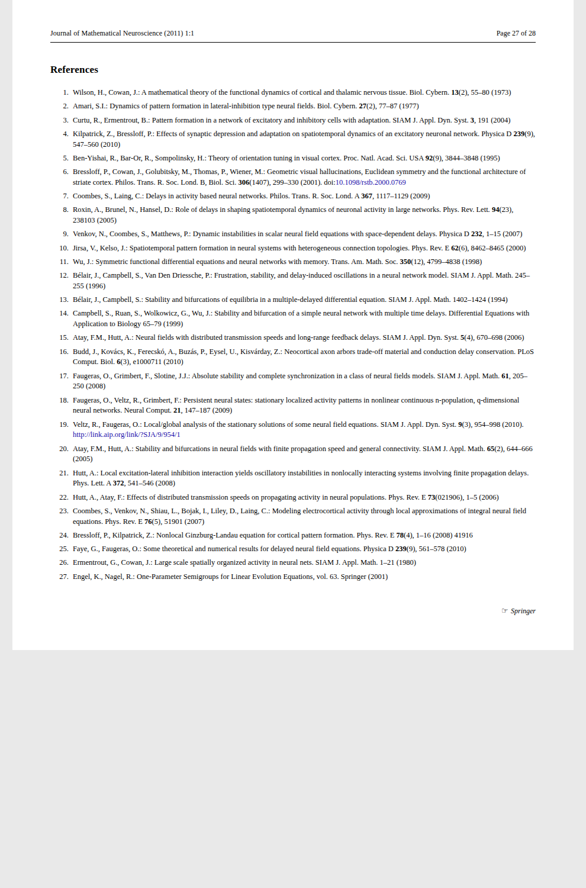Journal of Mathematical Neuroscience (2011) 1:1 Page 27 of 28
References
Wilson, H., Cowan, J.: A mathematical theory of the functional dynamics of cortical and thalamic nervous tissue. Biol. Cybern. 13(2), 55–80 (1973)
Amari, S.I.: Dynamics of pattern formation in lateral-inhibition type neural fields. Biol. Cybern. 27(2), 77–87 (1977)
Curtu, R., Ermentrout, B.: Pattern formation in a network of excitatory and inhibitory cells with adaptation. SIAM J. Appl. Dyn. Syst. 3, 191 (2004)
Kilpatrick, Z., Bressloff, P.: Effects of synaptic depression and adaptation on spatiotemporal dynamics of an excitatory neuronal network. Physica D 239(9), 547–560 (2010)
Ben-Yishai, R., Bar-Or, R., Sompolinsky, H.: Theory of orientation tuning in visual cortex. Proc. Natl. Acad. Sci. USA 92(9), 3844–3848 (1995)
Bressloff, P., Cowan, J., Golubitsky, M., Thomas, P., Wiener, M.: Geometric visual hallucinations, Euclidean symmetry and the functional architecture of striate cortex. Philos. Trans. R. Soc. Lond. B, Biol. Sci. 306(1407), 299–330 (2001). doi:10.1098/rstb.2000.0769
Coombes, S., Laing, C.: Delays in activity based neural networks. Philos. Trans. R. Soc. Lond. A 367, 1117–1129 (2009)
Roxin, A., Brunel, N., Hansel, D.: Role of delays in shaping spatiotemporal dynamics of neuronal activity in large networks. Phys. Rev. Lett. 94(23), 238103 (2005)
Venkov, N., Coombes, S., Matthews, P.: Dynamic instabilities in scalar neural field equations with space-dependent delays. Physica D 232, 1–15 (2007)
Jirsa, V., Kelso, J.: Spatiotemporal pattern formation in neural systems with heterogeneous connection topologies. Phys. Rev. E 62(6), 8462–8465 (2000)
Wu, J.: Symmetric functional differential equations and neural networks with memory. Trans. Am. Math. Soc. 350(12), 4799–4838 (1998)
Bélair, J., Campbell, S., Van Den Driessche, P.: Frustration, stability, and delay-induced oscillations in a neural network model. SIAM J. Appl. Math. 245–255 (1996)
Bélair, J., Campbell, S.: Stability and bifurcations of equilibria in a multiple-delayed differential equation. SIAM J. Appl. Math. 1402–1424 (1994)
Campbell, S., Ruan, S., Wolkowicz, G., Wu, J.: Stability and bifurcation of a simple neural network with multiple time delays. Differential Equations with Application to Biology 65–79 (1999)
Atay, F.M., Hutt, A.: Neural fields with distributed transmission speeds and long-range feedback delays. SIAM J. Appl. Dyn. Syst. 5(4), 670–698 (2006)
Budd, J., Kovács, K., Ferecskó, A., Buzás, P., Eysel, U., Kisvárday, Z.: Neocortical axon arbors trade-off material and conduction delay conservation. PLoS Comput. Biol. 6(3), e1000711 (2010)
Faugeras, O., Grimbert, F., Slotine, J.J.: Absolute stability and complete synchronization in a class of neural fields models. SIAM J. Appl. Math. 61, 205–250 (2008)
Faugeras, O., Veltz, R., Grimbert, F.: Persistent neural states: stationary localized activity patterns in nonlinear continuous n-population, q-dimensional neural networks. Neural Comput. 21, 147–187 (2009)
Veltz, R., Faugeras, O.: Local/global analysis of the stationary solutions of some neural field equations. SIAM J. Appl. Dyn. Syst. 9(3), 954–998 (2010). http://link.aip.org/link/?SJA/9/954/1
Atay, F.M., Hutt, A.: Stability and bifurcations in neural fields with finite propagation speed and general connectivity. SIAM J. Appl. Math. 65(2), 644–666 (2005)
Hutt, A.: Local excitation-lateral inhibition interaction yields oscillatory instabilities in nonlocally interacting systems involving finite propagation delays. Phys. Lett. A 372, 541–546 (2008)
Hutt, A., Atay, F.: Effects of distributed transmission speeds on propagating activity in neural populations. Phys. Rev. E 73(021906), 1–5 (2006)
Coombes, S., Venkov, N., Shiau, L., Bojak, I., Liley, D., Laing, C.: Modeling electrocortical activity through local approximations of integral neural field equations. Phys. Rev. E 76(5), 51901 (2007)
Bressloff, P., Kilpatrick, Z.: Nonlocal Ginzburg-Landau equation for cortical pattern formation. Phys. Rev. E 78(4), 1–16 (2008) 41916
Faye, G., Faugeras, O.: Some theoretical and numerical results for delayed neural field equations. Physica D 239(9), 561–578 (2010)
Ermentrout, G., Cowan, J.: Large scale spatially organized activity in neural nets. SIAM J. Appl. Math. 1–21 (1980)
Engel, K., Nagel, R.: One-Parameter Semigroups for Linear Evolution Equations, vol. 63. Springer (2001)
☞Springer